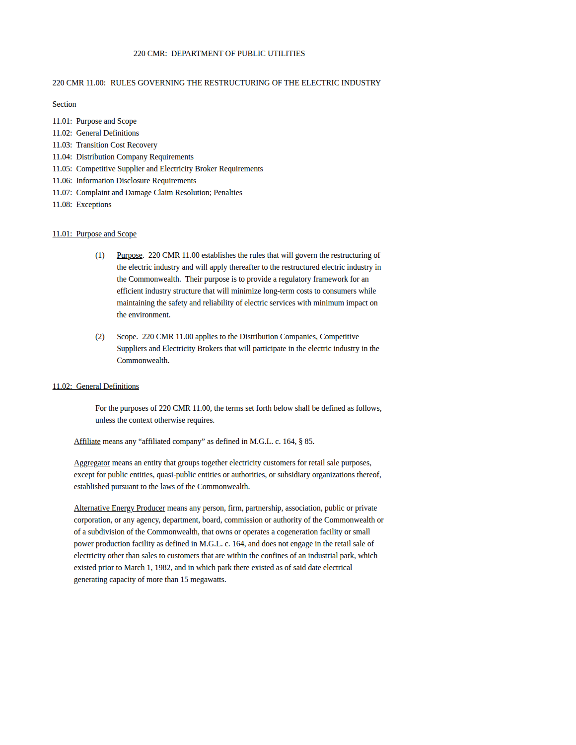220 CMR: DEPARTMENT OF PUBLIC UTILITIES
220 CMR 11.00: Rules Governing the Restructuring of the Electric Industry
Section
11.01: Purpose and Scope
11.02: General Definitions
11.03: Transition Cost Recovery
11.04: Distribution Company Requirements
11.05: Competitive Supplier and Electricity Broker Requirements
11.06: Information Disclosure Requirements
11.07: Complaint and Damage Claim Resolution; Penalties
11.08: Exceptions
11.01: Purpose and Scope
(1) Purpose. 220 CMR 11.00 establishes the rules that will govern the restructuring of the electric industry and will apply thereafter to the restructured electric industry in the Commonwealth. Their purpose is to provide a regulatory framework for an efficient industry structure that will minimize long-term costs to consumers while maintaining the safety and reliability of electric services with minimum impact on the environment.
(2) Scope. 220 CMR 11.00 applies to the Distribution Companies, Competitive Suppliers and Electricity Brokers that will participate in the electric industry in the Commonwealth.
11.02: General Definitions
For the purposes of 220 CMR 11.00, the terms set forth below shall be defined as follows, unless the context otherwise requires.
Affiliate means any “affiliated company” as defined in M.G.L. c. 164, § 85.
Aggregator means an entity that groups together electricity customers for retail sale purposes, except for public entities, quasi-public entities or authorities, or subsidiary organizations thereof, established pursuant to the laws of the Commonwealth.
Alternative Energy Producer means any person, firm, partnership, association, public or private corporation, or any agency, department, board, commission or authority of the Commonwealth or of a subdivision of the Commonwealth, that owns or operates a cogeneration facility or small power production facility as defined in M.G.L. c. 164, and does not engage in the retail sale of electricity other than sales to customers that are within the confines of an industrial park, which existed prior to March 1, 1982, and in which park there existed as of said date electrical generating capacity of more than 15 megawatts.